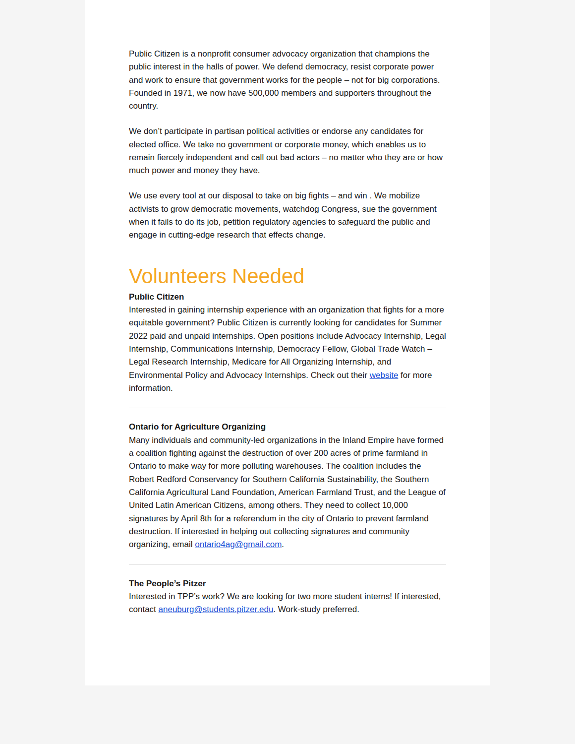Public Citizen is a nonprofit consumer advocacy organization that champions the public interest in the halls of power. We defend democracy, resist corporate power and work to ensure that government works for the people – not for big corporations. Founded in 1971, we now have 500,000 members and supporters throughout the country.
We don’t participate in partisan political activities or endorse any candidates for elected office. We take no government or corporate money, which enables us to remain fiercely independent and call out bad actors – no matter who they are or how much power and money they have.
We use every tool at our disposal to take on big fights – and win . We mobilize activists to grow democratic movements, watchdog Congress, sue the government when it fails to do its job, petition regulatory agencies to safeguard the public and engage in cutting-edge research that effects change.
Volunteers Needed
Public Citizen
Interested in gaining internship experience with an organization that fights for a more equitable government? Public Citizen is currently looking for candidates for Summer 2022 paid and unpaid internships. Open positions include Advocacy Internship, Legal Internship, Communications Internship, Democracy Fellow, Global Trade Watch – Legal Research Internship, Medicare for All Organizing Internship, and Environmental Policy and Advocacy Internships. Check out their website for more information.
Ontario for Agriculture Organizing
Many individuals and community-led organizations in the Inland Empire have formed a coalition fighting against the destruction of over 200 acres of prime farmland in Ontario to make way for more polluting warehouses. The coalition includes the Robert Redford Conservancy for Southern California Sustainability, the Southern California Agricultural Land Foundation, American Farmland Trust, and the League of United Latin American Citizens, among others. They need to collect 10,000 signatures by April 8th for a referendum in the city of Ontario to prevent farmland destruction. If interested in helping out collecting signatures and community organizing, email ontario4ag@gmail.com.
The People’s Pitzer
Interested in TPP’s work? We are looking for two more student interns! If interested, contact aneuburg@students.pitzer.edu. Work-study preferred.